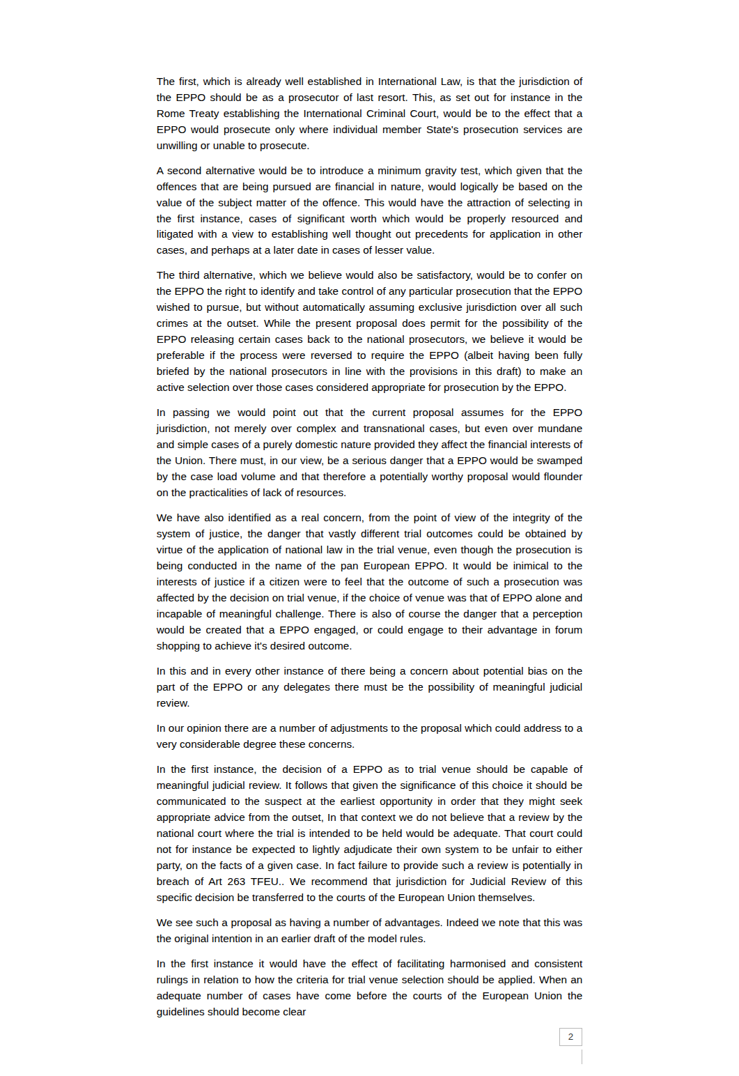The first, which is already well established in International Law, is that the jurisdiction of the EPPO should be as a prosecutor of last resort. This, as set out for instance in the Rome Treaty establishing the International Criminal Court, would be to the effect that a EPPO would prosecute only where individual member State's prosecution services are unwilling or unable to prosecute.
A second alternative would be to introduce a minimum gravity test, which given that the offences that are being pursued are financial in nature, would logically be based on the value of the subject matter of the offence. This would have the attraction of selecting in the first instance, cases of significant worth which would be properly resourced and litigated with a view to establishing well thought out precedents for application in other cases, and perhaps at a later date in cases of lesser value.
The third alternative, which we believe would also be satisfactory, would be to confer on the EPPO the right to identify and take control of any particular prosecution that the EPPO wished to pursue, but without automatically assuming exclusive jurisdiction over all such crimes at the outset. While the present proposal does permit for the possibility of the EPPO releasing certain cases back to the national prosecutors, we believe it would be preferable if the process were reversed to require the EPPO (albeit having been fully briefed by the national prosecutors in line with the provisions in this draft) to make an active selection over those cases considered appropriate for prosecution by the EPPO.
In passing we would point out that the current proposal assumes for the EPPO jurisdiction, not merely over complex and transnational cases, but even over mundane and simple cases of a purely domestic nature provided they affect the financial interests of the Union. There must, in our view, be a serious danger that a EPPO would be swamped by the case load volume and that therefore a potentially worthy proposal would flounder on the practicalities of lack of resources.
We have also identified as a real concern, from the point of view of the integrity of the system of justice, the danger that vastly different trial outcomes could be obtained by virtue of the application of national law in the trial venue, even though the prosecution is being conducted in the name of the pan European EPPO. It would be inimical to the interests of justice if a citizen were to feel that the outcome of such a prosecution was affected by the decision on trial venue, if the choice of venue was that of EPPO alone and incapable of meaningful challenge. There is also of course the danger that a perception would be created that a EPPO engaged, or could engage to their advantage in forum shopping to achieve it's desired outcome.
In this and in every other instance of there being a concern about potential bias on the part of the EPPO or any delegates there must be the possibility of meaningful judicial review.
In our opinion there are a number of adjustments to the proposal which could address to a very considerable degree these concerns.
In the first instance, the decision of a EPPO as to trial venue should be capable of meaningful judicial review. It follows that given the significance of this choice it should be communicated to the suspect at the earliest opportunity in order that they might seek appropriate advice from the outset, In that context we do not believe that a review by the national court where the trial is intended to be held would be adequate. That court could not for instance be expected to lightly adjudicate their own system to be unfair to either party, on the facts of a given case. In fact failure to provide such a review is potentially in breach of Art 263 TFEU.. We recommend that jurisdiction for Judicial Review of this specific decision be transferred to the courts of the European Union themselves.
We see such a proposal as having a number of advantages. Indeed we note that this was the original intention in an earlier draft of the model rules.
In the first instance it would have the effect of facilitating harmonised and consistent rulings in relation to how the criteria for trial venue selection should be applied. When an adequate number of cases have come before the courts of the European Union the guidelines should become clear
2